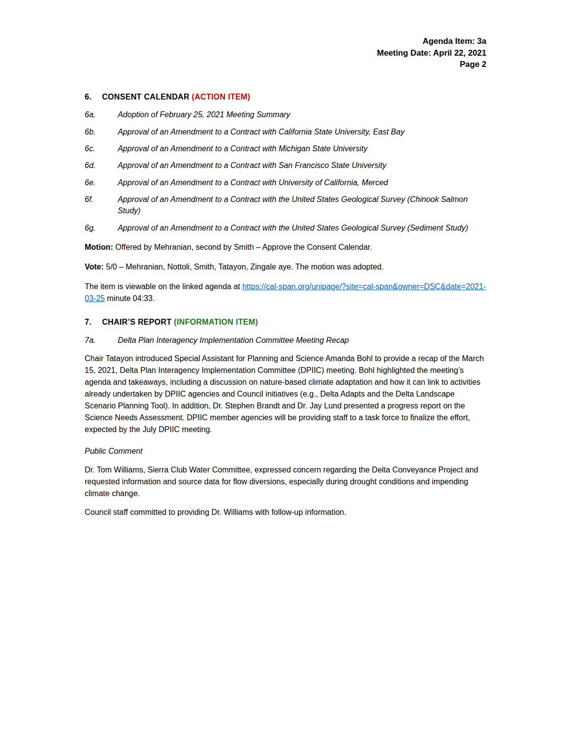Agenda Item: 3a
Meeting Date: April 22, 2021
Page 2
6. CONSENT CALENDAR (ACTION ITEM)
6a. Adoption of February 25, 2021 Meeting Summary
6b. Approval of an Amendment to a Contract with California State University, East Bay
6c. Approval of an Amendment to a Contract with Michigan State University
6d. Approval of an Amendment to a Contract with San Francisco State University
6e. Approval of an Amendment to a Contract with University of California, Merced
6f. Approval of an Amendment to a Contract with the United States Geological Survey (Chinook Salmon Study)
6g. Approval of an Amendment to a Contract with the United States Geological Survey (Sediment Study)
Motion: Offered by Mehranian, second by Smith – Approve the Consent Calendar.
Vote: 5/0 – Mehranian, Nottoli, Smith, Tatayon, Zingale aye. The motion was adopted.
The item is viewable on the linked agenda at https://cal-span.org/unipage/?site=cal-span&owner=DSC&date=2021-03-25 minute 04:33.
7. CHAIR’S REPORT (INFORMATION ITEM)
7a. Delta Plan Interagency Implementation Committee Meeting Recap
Chair Tatayon introduced Special Assistant for Planning and Science Amanda Bohl to provide a recap of the March 15, 2021, Delta Plan Interagency Implementation Committee (DPIIC) meeting. Bohl highlighted the meeting’s agenda and takeaways, including a discussion on nature-based climate adaptation and how it can link to activities already undertaken by DPIIC agencies and Council initiatives (e.g., Delta Adapts and the Delta Landscape Scenario Planning Tool). In addition, Dr. Stephen Brandt and Dr. Jay Lund presented a progress report on the Science Needs Assessment. DPIIC member agencies will be providing staff to a task force to finalize the effort, expected by the July DPIIC meeting.
Public Comment
Dr. Tom Williams, Sierra Club Water Committee, expressed concern regarding the Delta Conveyance Project and requested information and source data for flow diversions, especially during drought conditions and impending climate change.
Council staff committed to providing Dr. Williams with follow-up information.